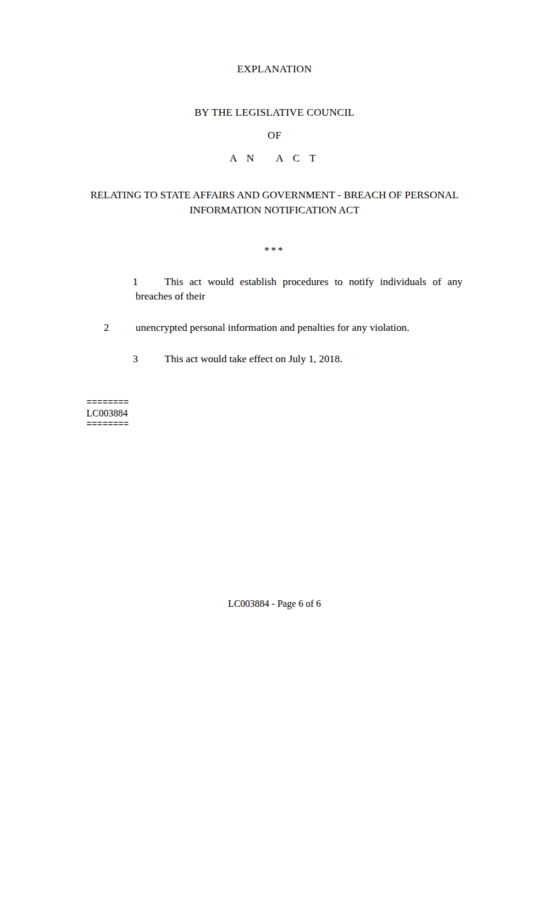EXPLANATION
BY THE LEGISLATIVE COUNCIL
OF
A N A C T
RELATING TO STATE AFFAIRS AND GOVERNMENT - BREACH OF PERSONAL
INFORMATION NOTIFICATION ACT
***
This act would establish procedures to notify individuals of any breaches of their
unencrypted personal information and penalties for any violation.
This act would take effect on July 1, 2018.
========
LC003884
========
LC003884 - Page 6 of 6